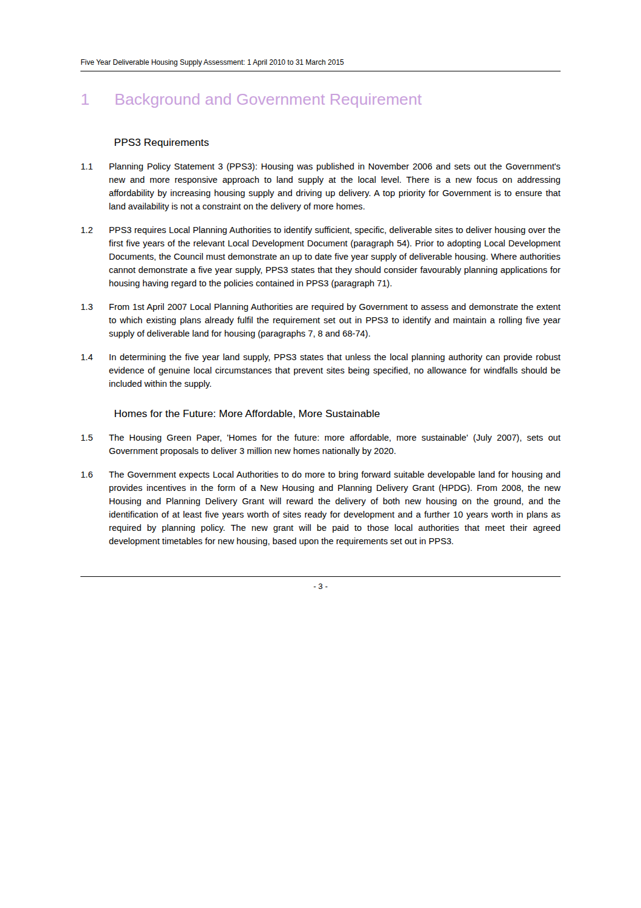Five Year Deliverable Housing Supply Assessment: 1 April 2010 to 31 March 2015
1 Background and Government Requirement
PPS3 Requirements
1.1
Planning Policy Statement 3 (PPS3): Housing was published in November 2006 and sets out the Government's new and more responsive approach to land supply at the local level. There is a new focus on addressing affordability by increasing housing supply and driving up delivery. A top priority for Government is to ensure that land availability is not a constraint on the delivery of more homes.
1.2
PPS3 requires Local Planning Authorities to identify sufficient, specific, deliverable sites to deliver housing over the first five years of the relevant Local Development Document (paragraph 54). Prior to adopting Local Development Documents, the Council must demonstrate an up to date five year supply of deliverable housing. Where authorities cannot demonstrate a five year supply, PPS3 states that they should consider favourably planning applications for housing having regard to the policies contained in PPS3 (paragraph 71).
1.3
From 1st April 2007 Local Planning Authorities are required by Government to assess and demonstrate the extent to which existing plans already fulfil the requirement set out in PPS3 to identify and maintain a rolling five year supply of deliverable land for housing (paragraphs 7, 8 and 68-74).
1.4
In determining the five year land supply, PPS3 states that unless the local planning authority can provide robust evidence of genuine local circumstances that prevent sites being specified, no allowance for windfalls should be included within the supply.
Homes for the Future: More Affordable, More Sustainable
1.5
The Housing Green Paper, 'Homes for the future: more affordable, more sustainable' (July 2007), sets out Government proposals to deliver 3 million new homes nationally by 2020.
1.6
The Government expects Local Authorities to do more to bring forward suitable developable land for housing and provides incentives in the form of a New Housing and Planning Delivery Grant (HPDG). From 2008, the new Housing and Planning Delivery Grant will reward the delivery of both new housing on the ground, and the identification of at least five years worth of sites ready for development and a further 10 years worth in plans as required by planning policy. The new grant will be paid to those local authorities that meet their agreed development timetables for new housing, based upon the requirements set out in PPS3.
- 3 -